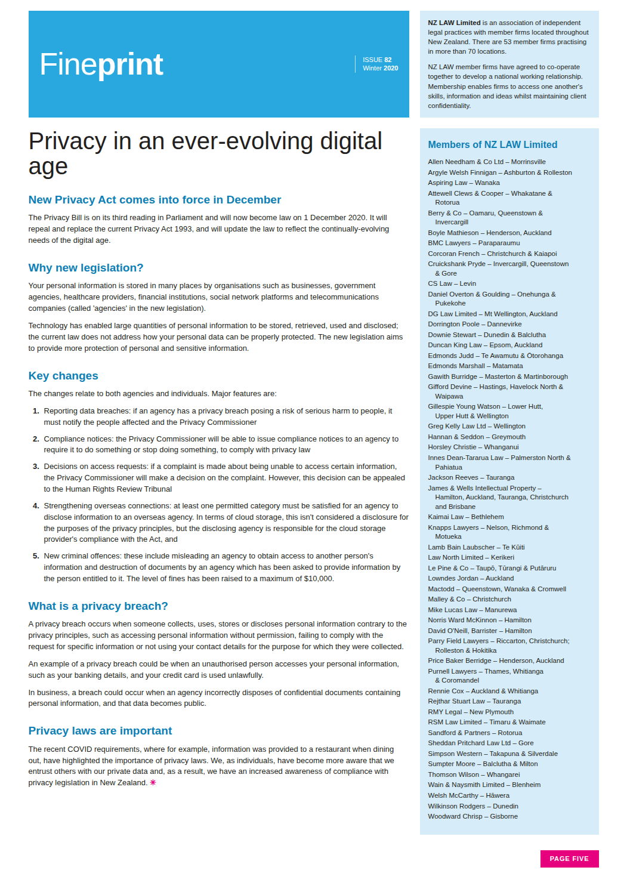Fineprint
ISSUE 82
Winter 2020
NZ LAW Limited is an association of independent legal practices with member firms located throughout New Zealand. There are 53 member firms practising in more than 70 locations.
NZ LAW member firms have agreed to co-operate together to develop a national working relationship. Membership enables firms to access one another's skills, information and ideas whilst maintaining client confidentiality.
Privacy in an ever-evolving digital age
New Privacy Act comes into force in December
The Privacy Bill is on its third reading in Parliament and will now become law on 1 December 2020. It will repeal and replace the current Privacy Act 1993, and will update the law to reflect the continually-evolving needs of the digital age.
Why new legislation?
Your personal information is stored in many places by organisations such as businesses, government agencies, healthcare providers, financial institutions, social network platforms and telecommunications companies (called 'agencies' in the new legislation).
Technology has enabled large quantities of personal information to be stored, retrieved, used and disclosed; the current law does not address how your personal data can be properly protected. The new legislation aims to provide more protection of personal and sensitive information.
Key changes
The changes relate to both agencies and individuals. Major features are:
Reporting data breaches: if an agency has a privacy breach posing a risk of serious harm to people, it must notify the people affected and the Privacy Commissioner
Compliance notices: the Privacy Commissioner will be able to issue compliance notices to an agency to require it to do something or stop doing something, to comply with privacy law
Decisions on access requests: if a complaint is made about being unable to access certain information, the Privacy Commissioner will make a decision on the complaint. However, this decision can be appealed to the Human Rights Review Tribunal
Strengthening overseas connections: at least one permitted category must be satisfied for an agency to disclose information to an overseas agency. In terms of cloud storage, this isn't considered a disclosure for the purposes of the privacy principles, but the disclosing agency is responsible for the cloud storage provider's compliance with the Act, and
New criminal offences: these include misleading an agency to obtain access to another person's information and destruction of documents by an agency which has been asked to provide information by the person entitled to it. The level of fines has been raised to a maximum of $10,000.
What is a privacy breach?
A privacy breach occurs when someone collects, uses, stores or discloses personal information contrary to the privacy principles, such as accessing personal information without permission, failing to comply with the request for specific information or not using your contact details for the purpose for which they were collected.
An example of a privacy breach could be when an unauthorised person accesses your personal information, such as your banking details, and your credit card is used unlawfully.
In business, a breach could occur when an agency incorrectly disposes of confidential documents containing personal information, and that data becomes public.
Privacy laws are important
The recent COVID requirements, where for example, information was provided to a restaurant when dining out, have highlighted the importance of privacy laws. We, as individuals, have become more aware that we entrust others with our private data and, as a result, we have an increased awareness of compliance with privacy legislation in New Zealand. ✳
Members of NZ LAW Limited
Allen Needham & Co Ltd – Morrinsville
Argyle Welsh Finnigan – Ashburton & Rolleston
Aspiring Law – Wanaka
Attewell Clews & Cooper – Whakatane &Rotorua
Berry & Co – Oamaru, Queenstown &Invercargill
Boyle Mathieson – Henderson, Auckland
BMC Lawyers – Paraparaumu
Corcoran French – Christchurch & Kaiapoi
Cruickshank Pryde – Invercargill, Queenstown& Gore
CS Law – Levin
Daniel Overton & Goulding – Onehunga &Pukekohe
DG Law Limited – Mt Wellington, Auckland
Dorrington Poole – Dannevirke
Downie Stewart – Dunedin & Balclutha
Duncan King Law – Epsom, Auckland
Edmonds Judd – Te Awamutu & Ōtorohanga
Edmonds Marshall – Matamata
Gawith Burridge – Masterton & Martinborough
Gifford Devine – Hastings, Havelock North &Waipawa
Gillespie Young Watson – Lower Hutt,Upper Hutt & Wellington
Greg Kelly Law Ltd – Wellington
Hannan & Seddon – Greymouth
Horsley Christie – Whanganui
Innes Dean-Tararua Law – Palmerston North &Pahiatua
Jackson Reeves – Tauranga
James & Wells Intellectual Property –Hamilton, Auckland, Tauranga, Christchurch and Brisbane
Kaimai Law – Bethlehem
Knapps Lawyers – Nelson, Richmond &Motueka
Lamb Bain Laubscher – Te Kūiti
Law North Limited – Kerikeri
Le Pine & Co – Taupō, Tūrangi & Putāruru
Lowndes Jordan – Auckland
Mactodd – Queenstown, Wanaka & Cromwell
Malley & Co – Christchurch
Mike Lucas Law – Manurewa
Norris Ward McKinnon – Hamilton
David O'Neill, Barrister – Hamilton
Parry Field Lawyers – Riccarton, Christchurch;Rolleston & Hokitika
Price Baker Berridge – Henderson, Auckland
Purnell Lawyers – Thames, Whitianga& Coromandel
Rennie Cox – Auckland & Whitianga
Rejthar Stuart Law – Tauranga
RMY Legal – New Plymouth
RSM Law Limited – Timaru & Waimate
Sandford & Partners – Rotorua
Sheddan Pritchard Law Ltd – Gore
Simpson Western – Takapuna & Silverdale
Sumpter Moore – Balclutha & Milton
Thomson Wilson – Whangarei
Wain & Naysmith Limited – Blenheim
Welsh McCarthy – Hāwera
Wilkinson Rodgers – Dunedin
Woodward Chrisp – Gisborne
PAGE FIVE